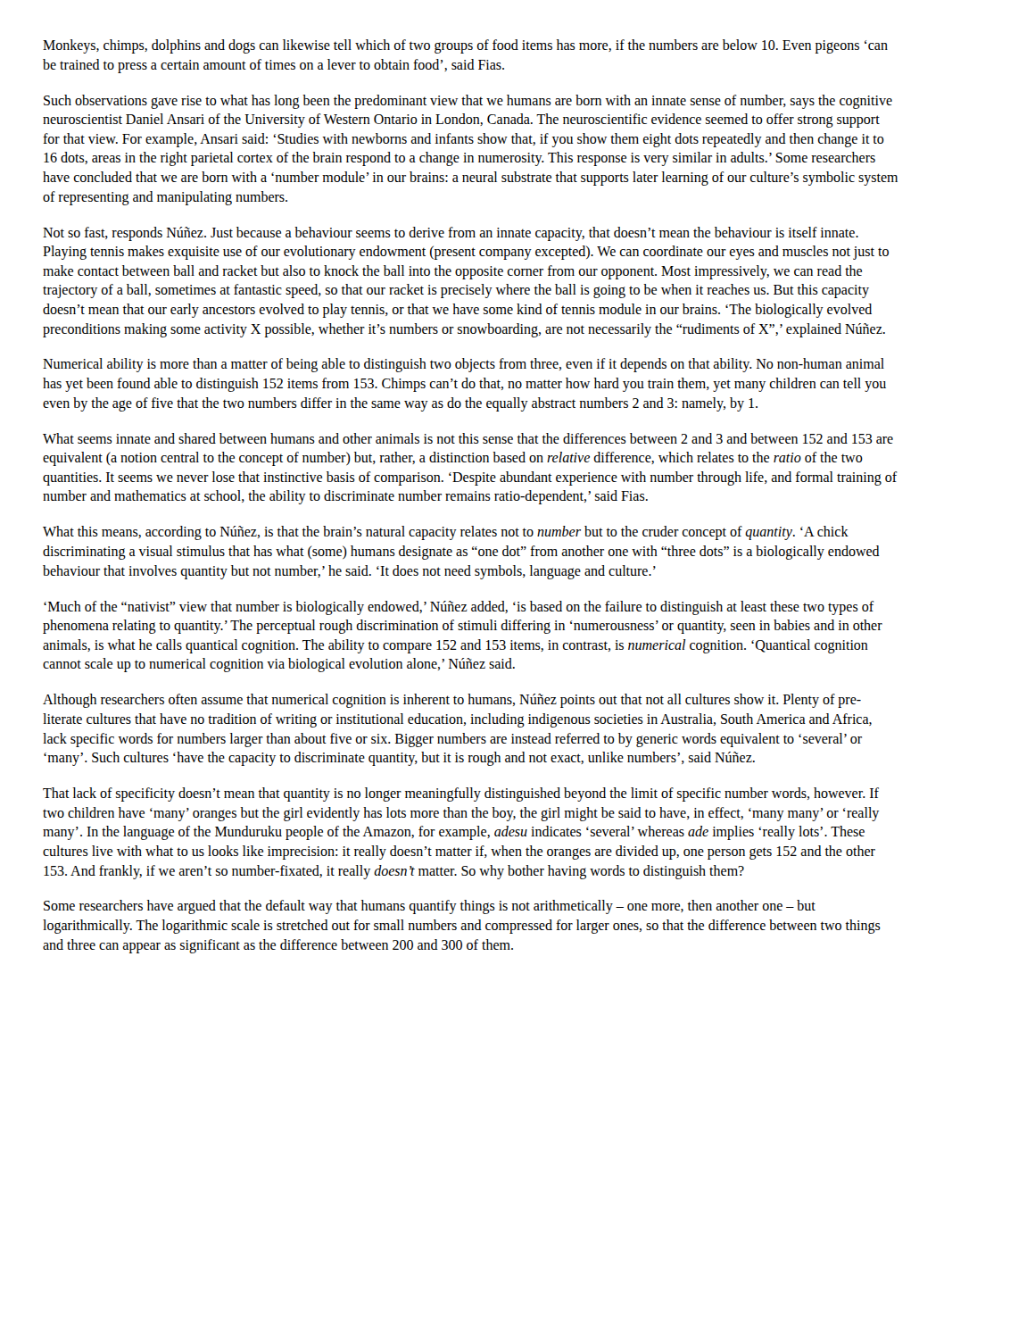Monkeys, chimps, dolphins and dogs can likewise tell which of two groups of food items has more, if the numbers are below 10. Even pigeons ‘can be trained to press a certain amount of times on a lever to obtain food’, said Fias.
Such observations gave rise to what has long been the predominant view that we humans are born with an innate sense of number, says the cognitive neuroscientist Daniel Ansari of the University of Western Ontario in London, Canada. The neuroscientific evidence seemed to offer strong support for that view. For example, Ansari said: ‘Studies with newborns and infants show that, if you show them eight dots repeatedly and then change it to 16 dots, areas in the right parietal cortex of the brain respond to a change in numerosity. This response is very similar in adults.’ Some researchers have concluded that we are born with a ‘number module’ in our brains: a neural substrate that supports later learning of our culture’s symbolic system of representing and manipulating numbers.
Not so fast, responds Núñez. Just because a behaviour seems to derive from an innate capacity, that doesn’t mean the behaviour is itself innate. Playing tennis makes exquisite use of our evolutionary endowment (present company excepted). We can coordinate our eyes and muscles not just to make contact between ball and racket but also to knock the ball into the opposite corner from our opponent. Most impressively, we can read the trajectory of a ball, sometimes at fantastic speed, so that our racket is precisely where the ball is going to be when it reaches us. But this capacity doesn’t mean that our early ancestors evolved to play tennis, or that we have some kind of tennis module in our brains. ‘The biologically evolved preconditions making some activity X possible, whether it’s numbers or snowboarding, are not necessarily the “rudiments of X”,’ explained Núñez.
Numerical ability is more than a matter of being able to distinguish two objects from three, even if it depends on that ability. No non-human animal has yet been found able to distinguish 152 items from 153. Chimps can’t do that, no matter how hard you train them, yet many children can tell you even by the age of five that the two numbers differ in the same way as do the equally abstract numbers 2 and 3: namely, by 1.
What seems innate and shared between humans and other animals is not this sense that the differences between 2 and 3 and between 152 and 153 are equivalent (a notion central to the concept of number) but, rather, a distinction based on relative difference, which relates to the ratio of the two quantities. It seems we never lose that instinctive basis of comparison. ‘Despite abundant experience with number through life, and formal training of number and mathematics at school, the ability to discriminate number remains ratio-dependent,’ said Fias.
What this means, according to Núñez, is that the brain’s natural capacity relates not to number but to the cruder concept of quantity. ‘A chick discriminating a visual stimulus that has what (some) humans designate as “one dot” from another one with “three dots” is a biologically endowed behaviour that involves quantity but not number,’ he said. ‘It does not need symbols, language and culture.’
‘Much of the “nativist” view that number is biologically endowed,’ Núñez added, ‘is based on the failure to distinguish at least these two types of phenomena relating to quantity.’ The perceptual rough discrimination of stimuli differing in ‘numerousness’ or quantity, seen in babies and in other animals, is what he calls quantical cognition. The ability to compare 152 and 153 items, in contrast, is numerical cognition. ‘Quantical cognition cannot scale up to numerical cognition via biological evolution alone,’ Núñez said.
Although researchers often assume that numerical cognition is inherent to humans, Núñez points out that not all cultures show it. Plenty of pre-literate cultures that have no tradition of writing or institutional education, including indigenous societies in Australia, South America and Africa, lack specific words for numbers larger than about five or six. Bigger numbers are instead referred to by generic words equivalent to ‘several’ or ‘many’. Such cultures ‘have the capacity to discriminate quantity, but it is rough and not exact, unlike numbers’, said Núñez.
That lack of specificity doesn’t mean that quantity is no longer meaningfully distinguished beyond the limit of specific number words, however. If two children have ‘many’ oranges but the girl evidently has lots more than the boy, the girl might be said to have, in effect, ‘many many’ or ‘really many’. In the language of the Munduruku people of the Amazon, for example, adesu indicates ‘several’ whereas ade implies ‘really lots’. These cultures live with what to us looks like imprecision: it really doesn’t matter if, when the oranges are divided up, one person gets 152 and the other 153. And frankly, if we aren’t so number-fixated, it really doesn’t matter. So why bother having words to distinguish them?
Some researchers have argued that the default way that humans quantify things is not arithmetically – one more, then another one – but logarithmically. The logarithmic scale is stretched out for small numbers and compressed for larger ones, so that the difference between two things and three can appear as significant as the difference between 200 and 300 of them.